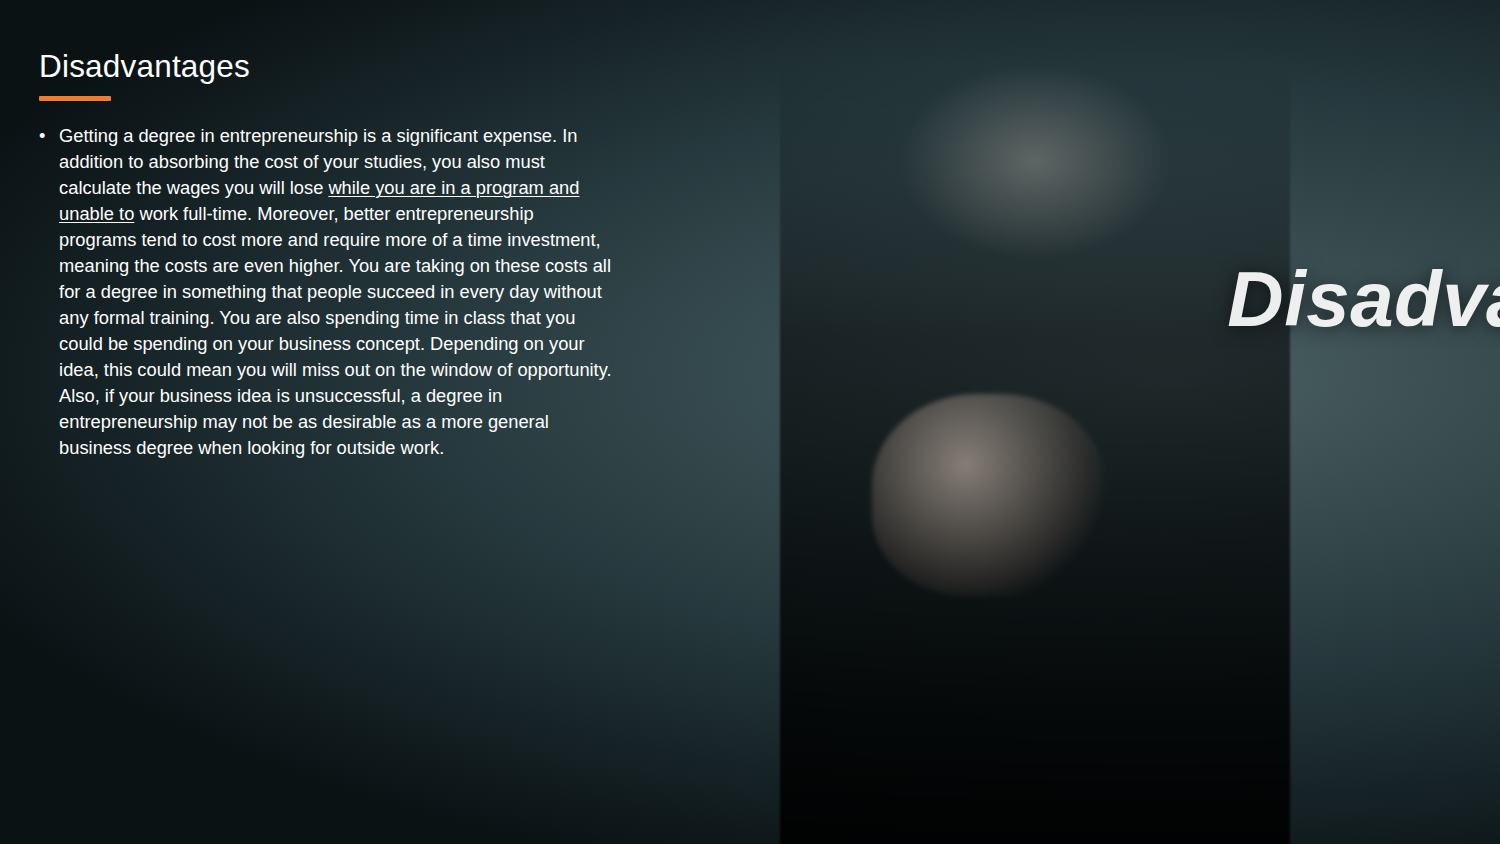Disadva
Disadvantages
Getting a degree in entrepreneurship is a significant expense. In addition to absorbing the cost of your studies, you also must calculate the wages you will lose while you are in a program and unable to work full-time. Moreover, better entrepreneurship programs tend to cost more and require more of a time investment, meaning the costs are even higher. You are taking on these costs all for a degree in something that people succeed in every day without any formal training. You are also spending time in class that you could be spending on your business concept. Depending on your idea, this could mean you will miss out on the window of opportunity. Also, if your business idea is unsuccessful, a degree in entrepreneurship may not be as desirable as a more general business degree when looking for outside work.